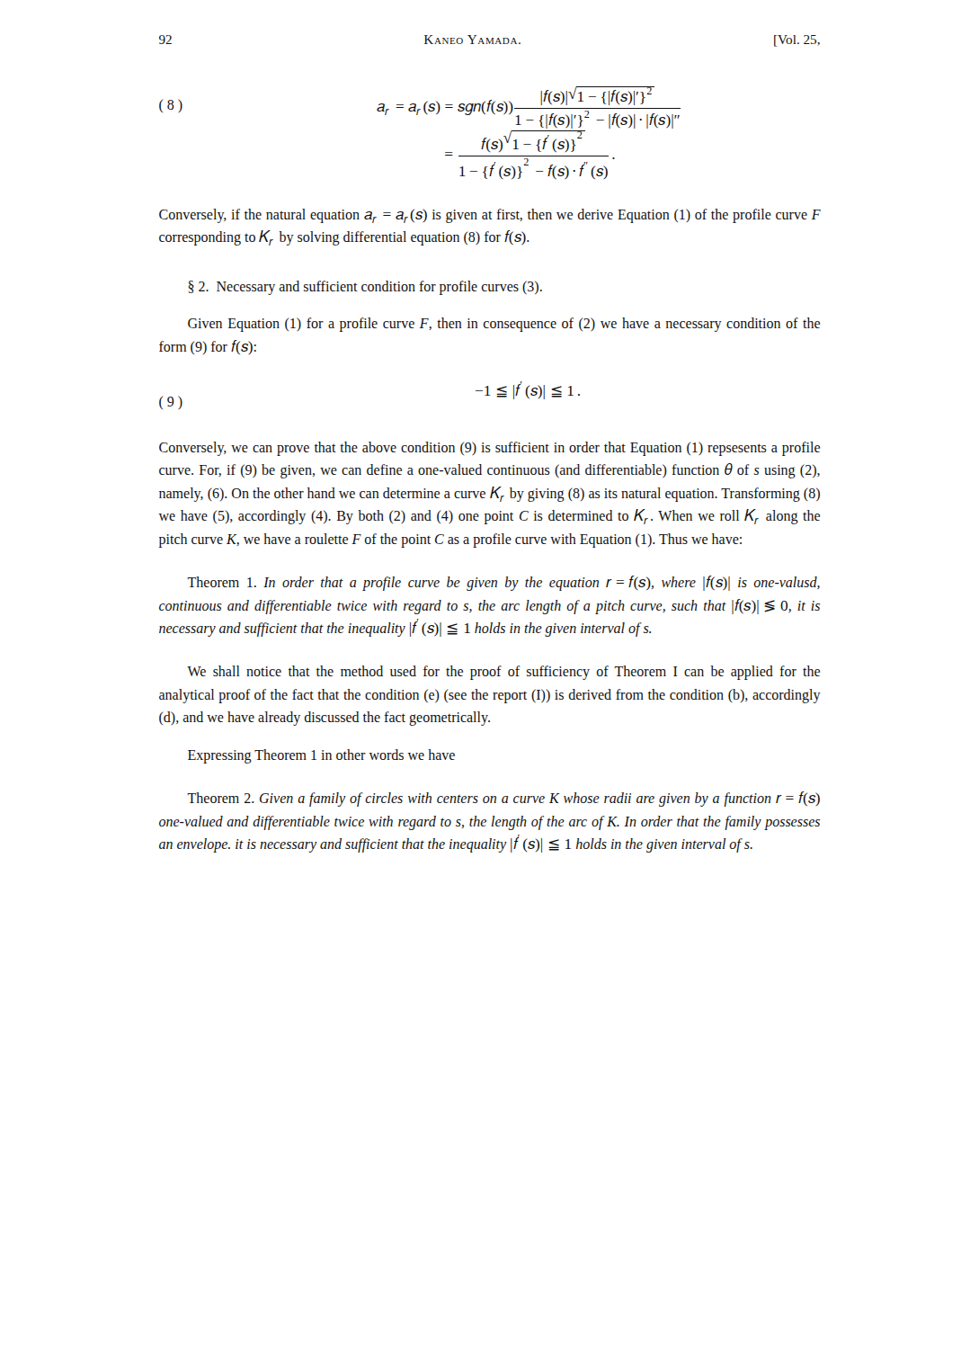92 Kaneo Yamada. [Vol. 25,
( 8 )
ar = ar (s) = sgn (f(s)) |f(s)| 1− {|f(s)|′} 2 1− {|f(s)|′} 2 − |f(s)| ⋅ |f(s)| ″ = f(s) 1− {f′(s)} 2 1− {f′(s)} 2 − f(s) ⋅ f″(s) .
Conversely, if the natural equation ar=ar(s) is given at first, then we derive Equation (1) of the profile curve F corresponding to Kr by solving differential equation (8) for f(s).
§ 2. Necessary and sufficient condition for profile curves (3).
Given Equation (1) for a profile curve F, then in consequence of (2) we have a necessary condition of the form (9) for f(s):
( 9 )
−1 ≦ |f′(s)| ≦1 .
Conversely, we can prove that the above condition (9) is sufficient in order that Equation (1) repsesents a profile curve. For, if (9) be given, we can define a one-valued continuous (and differentiable) function θ of s using (2), namely, (6). On the other hand we can determine a curve Kr by giving (8) as its natural equation. Transforming (8) we have (5), accordingly (4). By both (2) and (4) one point C is determined to Kr. When we roll Kr along the pitch curve K, we have a roulette F of the point C as a profile curve with Equation (1). Thus we have:
Theorem 1. In order that a profile curve be given by the equation r=f(s), where |f(s)| is one-valusd, continuous and differentiable twice with regard to s, the arc length of a pitch curve, such that |f(s)|≶0, it is necessary and sufficient that the inequality |f′(s)|≦1 holds in the given interval of s.
We shall notice that the method used for the proof of sufficiency of Theorem I can be applied for the analytical proof of the fact that the condition (e) (see the report (I)) is derived from the condition (b), accordingly (d), and we have already discussed the fact geometrically.
Expressing Theorem 1 in other words we have
Theorem 2. Given a family of circles with centers on a curve K whose radii are given by a function r=f(s) one-valued and differentiable twice with regard to s, the length of the arc of K. In order that the family possesses an envelope. it is necessary and sufficient that the inequality |f′(s)|≦1 holds in the given interval of s.